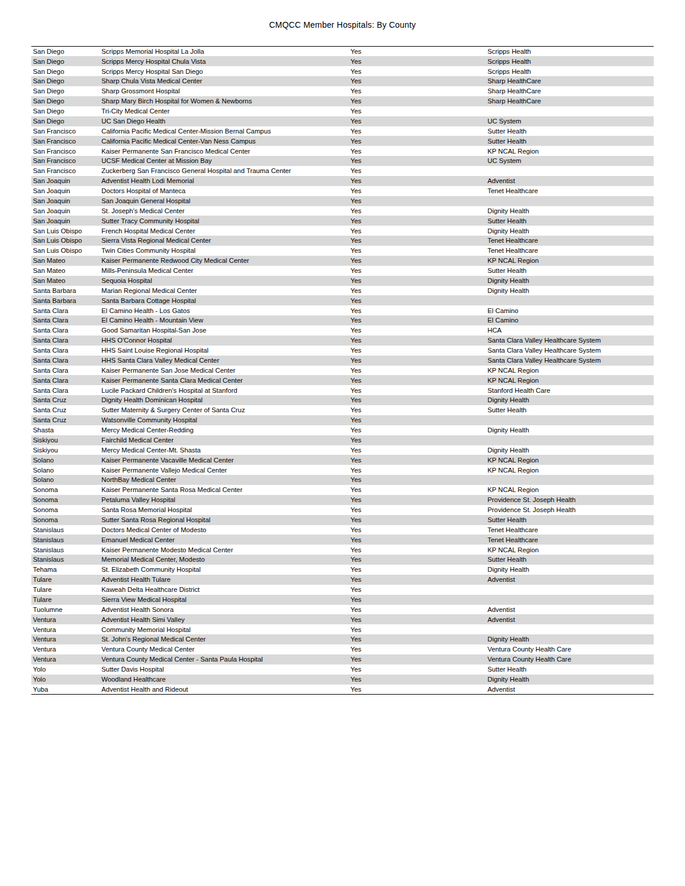CMQCC Member Hospitals: By County
| San Diego | Scripps Memorial Hospital La Jolla | Yes | Scripps Health |
| San Diego | Scripps Mercy Hospital Chula Vista | Yes | Scripps Health |
| San Diego | Scripps Mercy Hospital San Diego | Yes | Scripps Health |
| San Diego | Sharp Chula Vista Medical Center | Yes | Sharp HealthCare |
| San Diego | Sharp Grossmont Hospital | Yes | Sharp HealthCare |
| San Diego | Sharp Mary Birch Hospital for Women & Newborns | Yes | Sharp HealthCare |
| San Diego | Tri-City Medical Center | Yes | |
| San Diego | UC San Diego Health | Yes | UC System |
| San Francisco | California Pacific Medical Center-Mission Bernal Campus | Yes | Sutter Health |
| San Francisco | California Pacific Medical Center-Van Ness Campus | Yes | Sutter Health |
| San Francisco | Kaiser Permanente San Francisco Medical Center | Yes | KP NCAL Region |
| San Francisco | UCSF Medical Center at Mission Bay | Yes | UC System |
| San Francisco | Zuckerberg San Francisco General Hospital and Trauma Center | Yes | |
| San Joaquin | Adventist Health Lodi Memorial | Yes | Adventist |
| San Joaquin | Doctors Hospital of Manteca | Yes | Tenet Healthcare |
| San Joaquin | San Joaquin General Hospital | Yes | |
| San Joaquin | St. Joseph's Medical Center | Yes | Dignity Health |
| San Joaquin | Sutter Tracy Community Hospital | Yes | Sutter Health |
| San Luis Obispo | French Hospital Medical Center | Yes | Dignity Health |
| San Luis Obispo | Sierra Vista Regional Medical Center | Yes | Tenet Healthcare |
| San Luis Obispo | Twin Cities Community Hospital | Yes | Tenet Healthcare |
| San Mateo | Kaiser Permanente Redwood City Medical Center | Yes | KP NCAL Region |
| San Mateo | Mills-Peninsula Medical Center | Yes | Sutter Health |
| San Mateo | Sequoia Hospital | Yes | Dignity Health |
| Santa Barbara | Marian Regional Medical Center | Yes | Dignity Health |
| Santa Barbara | Santa Barbara Cottage Hospital | Yes | |
| Santa Clara | El Camino Health - Los Gatos | Yes | El Camino |
| Santa Clara | El Camino Health - Mountain View | Yes | El Camino |
| Santa Clara | Good Samaritan Hospital-San Jose | Yes | HCA |
| Santa Clara | HHS O'Connor Hospital | Yes | Santa Clara Valley Healthcare System |
| Santa Clara | HHS Saint Louise Regional Hospital | Yes | Santa Clara Valley Healthcare System |
| Santa Clara | HHS Santa Clara Valley Medical Center | Yes | Santa Clara Valley Healthcare System |
| Santa Clara | Kaiser Permanente San Jose Medical Center | Yes | KP NCAL Region |
| Santa Clara | Kaiser Permanente Santa Clara Medical Center | Yes | KP NCAL Region |
| Santa Clara | Lucile Packard Children's Hospital at Stanford | Yes | Stanford Health Care |
| Santa Cruz | Dignity Health Dominican Hospital | Yes | Dignity Health |
| Santa Cruz | Sutter Maternity & Surgery Center of Santa Cruz | Yes | Sutter Health |
| Santa Cruz | Watsonville Community Hospital | Yes | |
| Shasta | Mercy Medical Center-Redding | Yes | Dignity Health |
| Siskiyou | Fairchild Medical Center | Yes | |
| Siskiyou | Mercy Medical Center-Mt. Shasta | Yes | Dignity Health |
| Solano | Kaiser Permanente Vacaville Medical Center | Yes | KP NCAL Region |
| Solano | Kaiser Permanente Vallejo Medical Center | Yes | KP NCAL Region |
| Solano | NorthBay Medical Center | Yes | |
| Sonoma | Kaiser Permanente Santa Rosa Medical Center | Yes | KP NCAL Region |
| Sonoma | Petaluma Valley Hospital | Yes | Providence St. Joseph Health |
| Sonoma | Santa Rosa Memorial Hospital | Yes | Providence St. Joseph Health |
| Sonoma | Sutter Santa Rosa Regional Hospital | Yes | Sutter Health |
| Stanislaus | Doctors Medical Center of Modesto | Yes | Tenet Healthcare |
| Stanislaus | Emanuel Medical Center | Yes | Tenet Healthcare |
| Stanislaus | Kaiser Permanente Modesto Medical Center | Yes | KP NCAL Region |
| Stanislaus | Memorial Medical Center, Modesto | Yes | Sutter Health |
| Tehama | St. Elizabeth Community Hospital | Yes | Dignity Health |
| Tulare | Adventist Health Tulare | Yes | Adventist |
| Tulare | Kaweah Delta Healthcare District | Yes | |
| Tulare | Sierra View Medical Hospital | Yes | |
| Tuolumne | Adventist Health Sonora | Yes | Adventist |
| Ventura | Adventist Health Simi Valley | Yes | Adventist |
| Ventura | Community Memorial Hospital | Yes | |
| Ventura | St. John's Regional Medical Center | Yes | Dignity Health |
| Ventura | Ventura County Medical Center | Yes | Ventura County Health Care |
| Ventura | Ventura County Medical Center - Santa Paula Hospital | Yes | Ventura County Health Care |
| Yolo | Sutter Davis Hospital | Yes | Sutter Health |
| Yolo | Woodland Healthcare | Yes | Dignity Health |
| Yuba | Adventist Health and Rideout | Yes | Adventist |